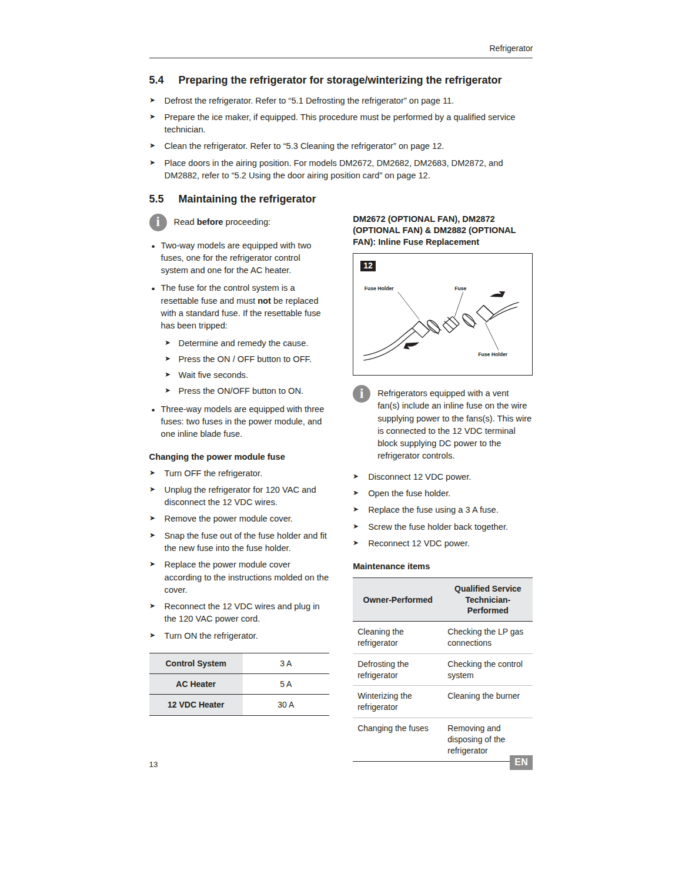Refrigerator
5.4 Preparing the refrigerator for storage/winterizing the refrigerator
Defrost the refrigerator. Refer to “5.1 Defrosting the refrigerator” on page 11.
Prepare the ice maker, if equipped. This procedure must be performed by a qualified service technician.
Clean the refrigerator. Refer to “5.3 Cleaning the refrigerator” on page 12.
Place doors in the airing position. For models DM2672, DM2682, DM2683, DM2872, and DM2882, refer to “5.2 Using the door airing position card” on page 12.
5.5 Maintaining the refrigerator
i
Read before proceeding:
Two-way models are equipped with two fuses, one for the refrigerator control system and one for the AC heater.
The fuse for the control system is a resettable fuse and must not be replaced with a standard fuse. If the resettable fuse has been tripped:
Determine and remedy the cause.
Press the ON / OFF button to OFF.
Wait five seconds.
Press the ON/OFF button to ON.
Three-way models are equipped with three fuses: two fuses in the power module, and one inline blade fuse.
Changing the power module fuse
Turn OFF the refrigerator.
Unplug the refrigerator for 120 VAC and disconnect the 12 VDC wires.
Remove the power module cover.
Snap the fuse out of the fuse holder and fit the new fuse into the fuse holder.
Replace the power module cover according to the instructions molded on the cover.
Reconnect the 12 VDC wires and plug in the 120 VAC power cord.
Turn ON the refrigerator.
| Control System | 3 A |
| AC Heater | 5 A |
| 12 VDC Heater | 30 A |
DM2672 (OPTIONAL FAN), DM2872 (OPTIONAL FAN) & DM2882 (OPTIONAL FAN): Inline Fuse Replacement
12 Fuse Holder Fuse Fuse Holder
i
Refrigerators equipped with a vent fan(s) include an inline fuse on the wire supplying power to the fans(s). This wire is connected to the 12 VDC terminal block supplying DC power to the refrigerator controls.
Disconnect 12 VDC power.
Open the fuse holder.
Replace the fuse using a 3 A fuse.
Screw the fuse holder back together.
Reconnect 12 VDC power.
Maintenance items
| Owner-Performed | Qualified Service Technician-Performed |
| --- | --- |
| Cleaning the refrigerator | Checking the LP gas connections |
| Defrosting the refrigerator | Checking the control system |
| Winterizing the refrigerator | Cleaning the burner |
| Changing the fuses | Removing and disposing of the refrigerator |
13 EN